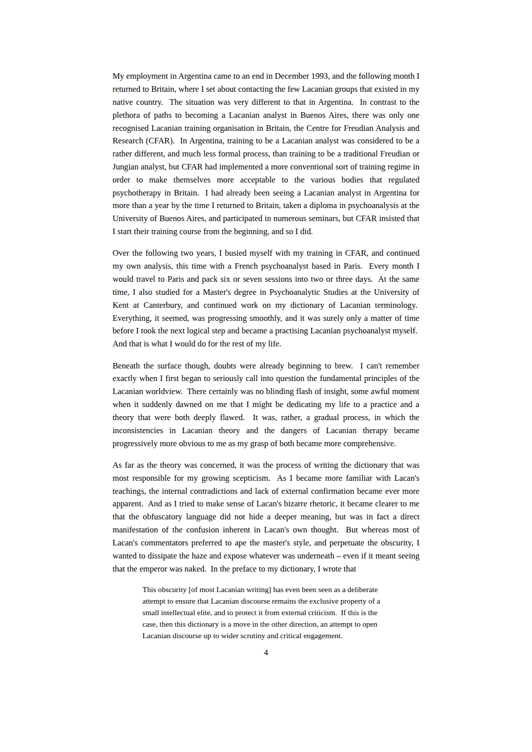My employment in Argentina came to an end in December 1993, and the following month I returned to Britain, where I set about contacting the few Lacanian groups that existed in my native country. The situation was very different to that in Argentina. In contrast to the plethora of paths to becoming a Lacanian analyst in Buenos Aires, there was only one recognised Lacanian training organisation in Britain, the Centre for Freudian Analysis and Research (CFAR). In Argentina, training to be a Lacanian analyst was considered to be a rather different, and much less formal process, than training to be a traditional Freudian or Jungian analyst, but CFAR had implemented a more conventional sort of training regime in order to make themselves more acceptable to the various bodies that regulated psychotherapy in Britain. I had already been seeing a Lacanian analyst in Argentina for more than a year by the time I returned to Britain, taken a diploma in psychoanalysis at the University of Buenos Aires, and participated in numerous seminars, but CFAR insisted that I start their training course from the beginning, and so I did.
Over the following two years, I busied myself with my training in CFAR, and continued my own analysis, this time with a French psychoanalyst based in Paris. Every month I would travel to Paris and pack six or seven sessions into two or three days. At the same time, I also studied for a Master's degree in Psychoanalytic Studies at the University of Kent at Canterbury, and continued work on my dictionary of Lacanian terminology. Everything, it seemed, was progressing smoothly, and it was surely only a matter of time before I took the next logical step and became a practising Lacanian psychoanalyst myself. And that is what I would do for the rest of my life.
Beneath the surface though, doubts were already beginning to brew. I can't remember exactly when I first began to seriously call into question the fundamental principles of the Lacanian worldview. There certainly was no blinding flash of insight, some awful moment when it suddenly dawned on me that I might be dedicating my life to a practice and a theory that were both deeply flawed. It was, rather, a gradual process, in which the inconsistencies in Lacanian theory and the dangers of Lacanian therapy became progressively more obvious to me as my grasp of both became more comprehensive.
As far as the theory was concerned, it was the process of writing the dictionary that was most responsible for my growing scepticism. As I became more familiar with Lacan's teachings, the internal contradictions and lack of external confirmation became ever more apparent. And as I tried to make sense of Lacan's bizarre rhetoric, it became clearer to me that the obfuscatory language did not hide a deeper meaning, but was in fact a direct manifestation of the confusion inherent in Lacan's own thought. But whereas most of Lacan's commentators preferred to ape the master's style, and perpetuate the obscurity, I wanted to dissipate the haze and expose whatever was underneath – even if it meant seeing that the emperor was naked. In the preface to my dictionary, I wrote that
This obscurity [of most Lacanian writing] has even been seen as a deliberate attempt to ensure that Lacanian discourse remains the exclusive property of a small intellectual elite, and to protect it from external criticism. If this is the case, then this dictionary is a move in the other direction, an attempt to open Lacanian discourse up to wider scrutiny and critical engagement.
4